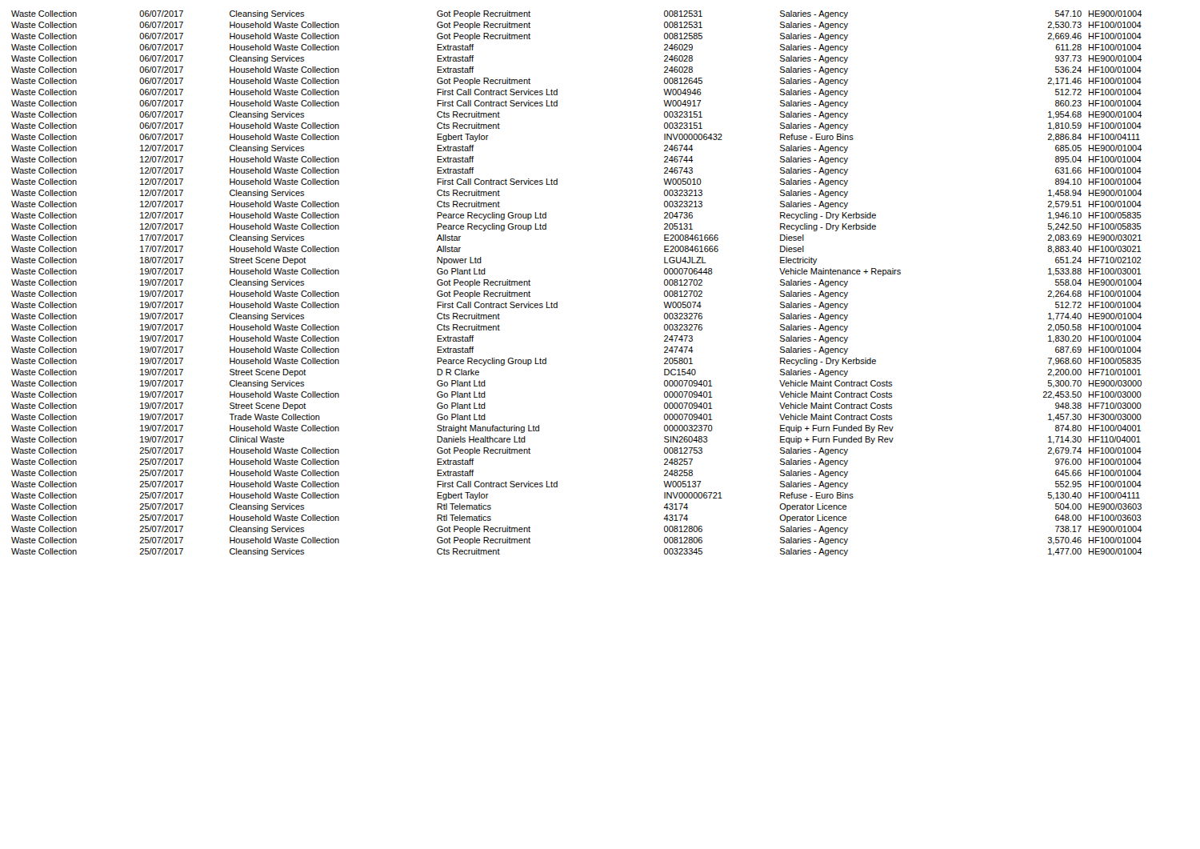| Waste Collection | 06/07/2017 | Cleansing Services | Got People Recruitment | 00812531 | Salaries - Agency | 547.10 | HE900/01004 |
| Waste Collection | 06/07/2017 | Household Waste Collection | Got People Recruitment | 00812531 | Salaries - Agency | 2,530.73 | HF100/01004 |
| Waste Collection | 06/07/2017 | Household Waste Collection | Got People Recruitment | 00812585 | Salaries - Agency | 2,669.46 | HF100/01004 |
| Waste Collection | 06/07/2017 | Household Waste Collection | Extrastaff | 246029 | Salaries - Agency | 611.28 | HF100/01004 |
| Waste Collection | 06/07/2017 | Cleansing Services | Extrastaff | 246028 | Salaries - Agency | 937.73 | HE900/01004 |
| Waste Collection | 06/07/2017 | Household Waste Collection | Extrastaff | 246028 | Salaries - Agency | 536.24 | HF100/01004 |
| Waste Collection | 06/07/2017 | Household Waste Collection | Got People Recruitment | 00812645 | Salaries - Agency | 2,171.46 | HF100/01004 |
| Waste Collection | 06/07/2017 | Household Waste Collection | First Call Contract Services Ltd | W004946 | Salaries - Agency | 512.72 | HF100/01004 |
| Waste Collection | 06/07/2017 | Household Waste Collection | First Call Contract Services Ltd | W004917 | Salaries - Agency | 860.23 | HF100/01004 |
| Waste Collection | 06/07/2017 | Cleansing Services | Cts Recruitment | 00323151 | Salaries - Agency | 1,954.68 | HE900/01004 |
| Waste Collection | 06/07/2017 | Household Waste Collection | Cts Recruitment | 00323151 | Salaries - Agency | 1,810.59 | HF100/01004 |
| Waste Collection | 06/07/2017 | Household Waste Collection | Egbert Taylor | INV000006432 | Refuse - Euro Bins | 2,886.84 | HF100/04111 |
| Waste Collection | 12/07/2017 | Cleansing Services | Extrastaff | 246744 | Salaries - Agency | 685.05 | HE900/01004 |
| Waste Collection | 12/07/2017 | Household Waste Collection | Extrastaff | 246744 | Salaries - Agency | 895.04 | HF100/01004 |
| Waste Collection | 12/07/2017 | Household Waste Collection | Extrastaff | 246743 | Salaries - Agency | 631.66 | HF100/01004 |
| Waste Collection | 12/07/2017 | Household Waste Collection | First Call Contract Services Ltd | W005010 | Salaries - Agency | 894.10 | HF100/01004 |
| Waste Collection | 12/07/2017 | Cleansing Services | Cts Recruitment | 00323213 | Salaries - Agency | 1,458.94 | HE900/01004 |
| Waste Collection | 12/07/2017 | Household Waste Collection | Cts Recruitment | 00323213 | Salaries - Agency | 2,579.51 | HF100/01004 |
| Waste Collection | 12/07/2017 | Household Waste Collection | Pearce Recycling Group Ltd | 204736 | Recycling - Dry Kerbside | 1,946.10 | HF100/05835 |
| Waste Collection | 12/07/2017 | Household Waste Collection | Pearce Recycling Group Ltd | 205131 | Recycling - Dry Kerbside | 5,242.50 | HF100/05835 |
| Waste Collection | 17/07/2017 | Cleansing Services | Allstar | E2008461666 | Diesel | 2,083.69 | HE900/03021 |
| Waste Collection | 17/07/2017 | Household Waste Collection | Allstar | E2008461666 | Diesel | 8,883.40 | HF100/03021 |
| Waste Collection | 18/07/2017 | Street Scene Depot | Npower Ltd | LGU4JLZL | Electricity | 651.24 | HF710/02102 |
| Waste Collection | 19/07/2017 | Household Waste Collection | Go Plant Ltd | 0000706448 | Vehicle Maintenance + Repairs | 1,533.88 | HF100/03001 |
| Waste Collection | 19/07/2017 | Cleansing Services | Got People Recruitment | 00812702 | Salaries - Agency | 558.04 | HE900/01004 |
| Waste Collection | 19/07/2017 | Household Waste Collection | Got People Recruitment | 00812702 | Salaries - Agency | 2,264.68 | HF100/01004 |
| Waste Collection | 19/07/2017 | Household Waste Collection | First Call Contract Services Ltd | W005074 | Salaries - Agency | 512.72 | HF100/01004 |
| Waste Collection | 19/07/2017 | Cleansing Services | Cts Recruitment | 00323276 | Salaries - Agency | 1,774.40 | HE900/01004 |
| Waste Collection | 19/07/2017 | Household Waste Collection | Cts Recruitment | 00323276 | Salaries - Agency | 2,050.58 | HF100/01004 |
| Waste Collection | 19/07/2017 | Household Waste Collection | Extrastaff | 247473 | Salaries - Agency | 1,830.20 | HF100/01004 |
| Waste Collection | 19/07/2017 | Household Waste Collection | Extrastaff | 247474 | Salaries - Agency | 687.69 | HF100/01004 |
| Waste Collection | 19/07/2017 | Household Waste Collection | Pearce Recycling Group Ltd | 205801 | Recycling - Dry Kerbside | 7,968.60 | HF100/05835 |
| Waste Collection | 19/07/2017 | Street Scene Depot | D R Clarke | DC1540 | Salaries - Agency | 2,200.00 | HF710/01001 |
| Waste Collection | 19/07/2017 | Cleansing Services | Go Plant Ltd | 0000709401 | Vehicle Maint Contract Costs | 5,300.70 | HE900/03000 |
| Waste Collection | 19/07/2017 | Household Waste Collection | Go Plant Ltd | 0000709401 | Vehicle Maint Contract Costs | 22,453.50 | HF100/03000 |
| Waste Collection | 19/07/2017 | Street Scene Depot | Go Plant Ltd | 0000709401 | Vehicle Maint Contract Costs | 948.38 | HF710/03000 |
| Waste Collection | 19/07/2017 | Trade Waste Collection | Go Plant Ltd | 0000709401 | Vehicle Maint Contract Costs | 1,457.30 | HF300/03000 |
| Waste Collection | 19/07/2017 | Household Waste Collection | Straight Manufacturing Ltd | 0000032370 | Equip + Furn Funded By Rev | 874.80 | HF100/04001 |
| Waste Collection | 19/07/2017 | Clinical Waste | Daniels Healthcare Ltd | SIN260483 | Equip + Furn Funded By Rev | 1,714.30 | HF110/04001 |
| Waste Collection | 25/07/2017 | Household Waste Collection | Got People Recruitment | 00812753 | Salaries - Agency | 2,679.74 | HF100/01004 |
| Waste Collection | 25/07/2017 | Household Waste Collection | Extrastaff | 248257 | Salaries - Agency | 976.00 | HF100/01004 |
| Waste Collection | 25/07/2017 | Household Waste Collection | Extrastaff | 248258 | Salaries - Agency | 645.66 | HF100/01004 |
| Waste Collection | 25/07/2017 | Household Waste Collection | First Call Contract Services Ltd | W005137 | Salaries - Agency | 552.95 | HF100/01004 |
| Waste Collection | 25/07/2017 | Household Waste Collection | Egbert Taylor | INV000006721 | Refuse - Euro Bins | 5,130.40 | HF100/04111 |
| Waste Collection | 25/07/2017 | Cleansing Services | Rtl Telematics | 43174 | Operator Licence | 504.00 | HE900/03603 |
| Waste Collection | 25/07/2017 | Household Waste Collection | Rtl Telematics | 43174 | Operator Licence | 648.00 | HF100/03603 |
| Waste Collection | 25/07/2017 | Cleansing Services | Got People Recruitment | 00812806 | Salaries - Agency | 738.17 | HE900/01004 |
| Waste Collection | 25/07/2017 | Household Waste Collection | Got People Recruitment | 00812806 | Salaries - Agency | 3,570.46 | HF100/01004 |
| Waste Collection | 25/07/2017 | Cleansing Services | Cts Recruitment | 00323345 | Salaries - Agency | 1,477.00 | HE900/01004 |